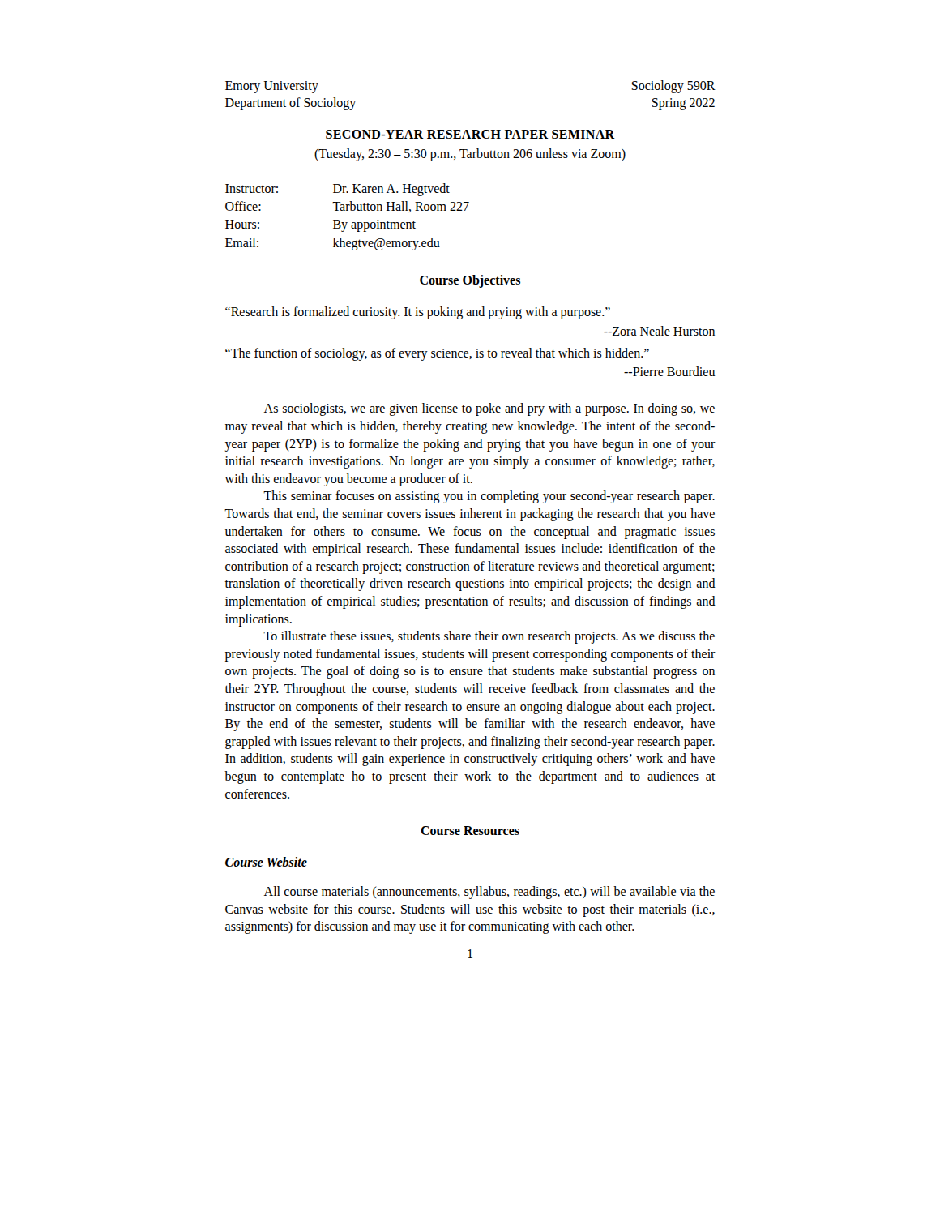Emory University
Department of Sociology
Sociology 590R
Spring 2022
Second-Year Research Paper Seminar
(Tuesday, 2:30 – 5:30 p.m., Tarbutton 206 unless via Zoom)
| Instructor: | Dr. Karen A. Hegtvedt |
| Office: | Tarbutton Hall, Room 227 |
| Hours: | By appointment |
| Email: | khegtve@emory.edu |
Course Objectives
“Research is formalized curiosity. It is poking and prying with a purpose.”
--Zora Neale Hurston
“The function of sociology, as of every science, is to reveal that which is hidden.”
--Pierre Bourdieu
As sociologists, we are given license to poke and pry with a purpose. In doing so, we may reveal that which is hidden, thereby creating new knowledge. The intent of the second-year paper (2YP) is to formalize the poking and prying that you have begun in one of your initial research investigations. No longer are you simply a consumer of knowledge; rather, with this endeavor you become a producer of it.
This seminar focuses on assisting you in completing your second-year research paper. Towards that end, the seminar covers issues inherent in packaging the research that you have undertaken for others to consume. We focus on the conceptual and pragmatic issues associated with empirical research. These fundamental issues include: identification of the contribution of a research project; construction of literature reviews and theoretical argument; translation of theoretically driven research questions into empirical projects; the design and implementation of empirical studies; presentation of results; and discussion of findings and implications.
To illustrate these issues, students share their own research projects. As we discuss the previously noted fundamental issues, students will present corresponding components of their own projects. The goal of doing so is to ensure that students make substantial progress on their 2YP. Throughout the course, students will receive feedback from classmates and the instructor on components of their research to ensure an ongoing dialogue about each project. By the end of the semester, students will be familiar with the research endeavor, have grappled with issues relevant to their projects, and finalizing their second-year research paper. In addition, students will gain experience in constructively critiquing others’ work and have begun to contemplate ho to present their work to the department and to audiences at conferences.
Course Resources
Course Website
All course materials (announcements, syllabus, readings, etc.) will be available via the Canvas website for this course. Students will use this website to post their materials (i.e., assignments) for discussion and may use it for communicating with each other.
1